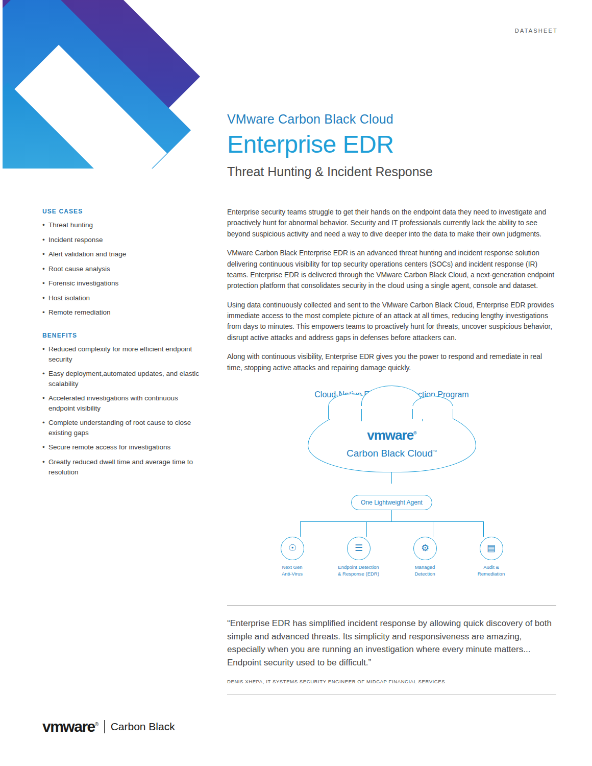DATASHEET
VMware Carbon Black Cloud
Enterprise EDR
Threat Hunting & Incident Response
USE CASES
Threat hunting
Incident response
Alert validation and triage
Root cause analysis
Forensic investigations
Host isolation
Remote remediation
BENEFITS
Reduced complexity for more efficient endpoint security
Easy deployment,automated updates, and elastic scalability
Accelerated investigations with continuous endpoint visibility
Complete understanding of root cause to close existing gaps
Secure remote access for investigations
Greatly reduced dwell time and average time to resolution
Enterprise security teams struggle to get their hands on the endpoint data they need to investigate and proactively hunt for abnormal behavior. Security and IT professionals currently lack the ability to see beyond suspicious activity and need a way to dive deeper into the data to make their own judgments.
VMware Carbon Black Enterprise EDR is an advanced threat hunting and incident response solution delivering continuous visibility for top security operations centers (SOCs) and incident response (IR) teams. Enterprise EDR is delivered through the VMware Carbon Black Cloud, a next-generation endpoint protection platform that consolidates security in the cloud using a single agent, console and dataset.
Using data continuously collected and sent to the VMware Carbon Black Cloud, Enterprise EDR provides immediate access to the most complete picture of an attack at all times, reducing lengthy investigations from days to minutes. This empowers teams to proactively hunt for threats, uncover suspicious behavior, disrupt active attacks and address gaps in defenses before attackers can.
Along with continuous visibility, Enterprise EDR gives you the power to respond and remediate in real time, stopping active attacks and repairing damage quickly.
Cloud-Native Endpoint Protection Program
vmware®
Carbon Black Cloud™
One Lightweight Agent
☉
Next Gen
Anti-Virus
☰
Endpoint Detection
& Response (EDR)
⚙
Managed
Detection
▤
Audit &
Remediation
“Enterprise EDR has simplified incident response by allowing quick discovery of both simple and advanced threats. Its simplicity and responsiveness are amazing, especially when you are running an investigation where every minute matters... Endpoint security used to be difficult.”
DENIS XHEPA, IT SYSTEMS SECURITY ENGINEER OF MIDCAP FINANCIAL SERVICES
vmware® Carbon Black